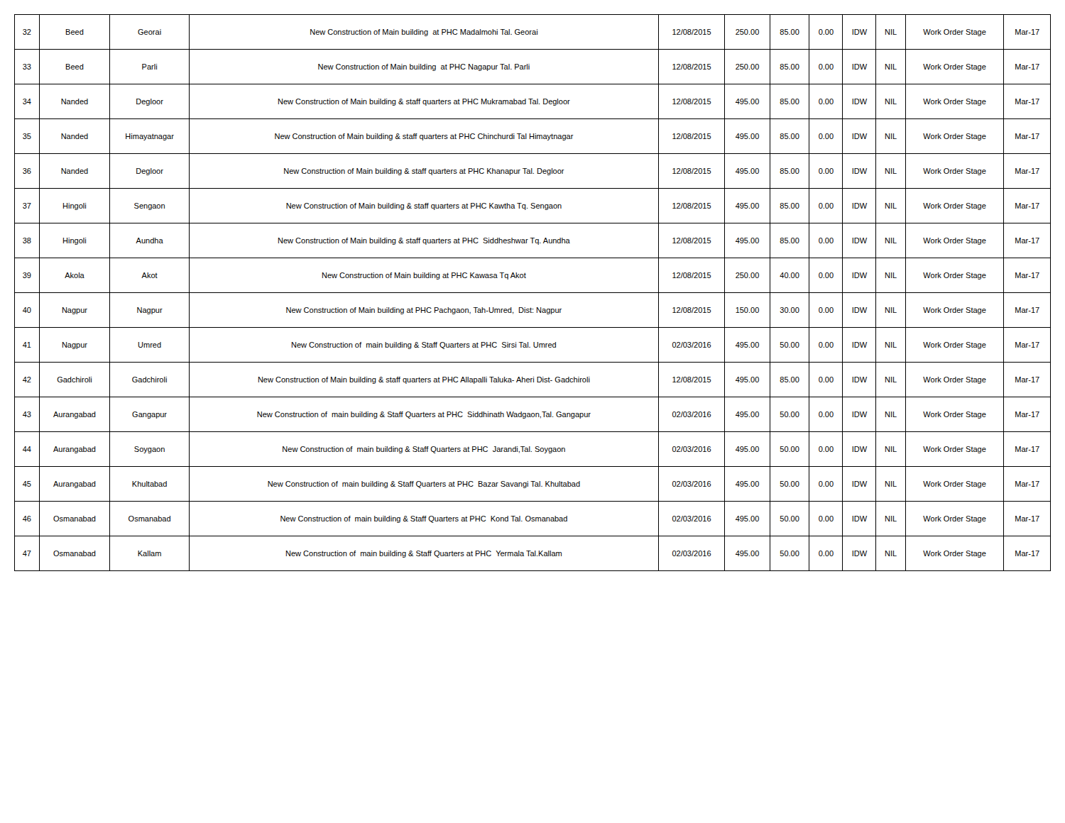| 32 | Beed | Georai | New Construction of Main building at PHC Madalmohi Tal. Georai | 12/08/2015 | 250.00 | 85.00 | 0.00 | IDW | NIL | Work Order Stage | Mar-17 |
| 33 | Beed | Parli | New Construction of Main building at PHC Nagapur Tal. Parli | 12/08/2015 | 250.00 | 85.00 | 0.00 | IDW | NIL | Work Order Stage | Mar-17 |
| 34 | Nanded | Degloor | New Construction of Main building & staff quarters at PHC Mukramabad Tal. Degloor | 12/08/2015 | 495.00 | 85.00 | 0.00 | IDW | NIL | Work Order Stage | Mar-17 |
| 35 | Nanded | Himayatnagar | New Construction of Main building & staff quarters at PHC Chinchurdi Tal Himaytnagar | 12/08/2015 | 495.00 | 85.00 | 0.00 | IDW | NIL | Work Order Stage | Mar-17 |
| 36 | Nanded | Degloor | New Construction of Main building & staff quarters at PHC Khanapur Tal. Degloor | 12/08/2015 | 495.00 | 85.00 | 0.00 | IDW | NIL | Work Order Stage | Mar-17 |
| 37 | Hingoli | Sengaon | New Construction of Main building & staff quarters at PHC Kawtha Tq. Sengaon | 12/08/2015 | 495.00 | 85.00 | 0.00 | IDW | NIL | Work Order Stage | Mar-17 |
| 38 | Hingoli | Aundha | New Construction of Main building & staff quarters at PHC Siddheshwar Tq. Aundha | 12/08/2015 | 495.00 | 85.00 | 0.00 | IDW | NIL | Work Order Stage | Mar-17 |
| 39 | Akola | Akot | New Construction of Main building at PHC Kawasa Tq Akot | 12/08/2015 | 250.00 | 40.00 | 0.00 | IDW | NIL | Work Order Stage | Mar-17 |
| 40 | Nagpur | Nagpur | New Construction of Main building at PHC Pachgaon, Tah-Umred, Dist: Nagpur | 12/08/2015 | 150.00 | 30.00 | 0.00 | IDW | NIL | Work Order Stage | Mar-17 |
| 41 | Nagpur | Umred | New Construction of main building & Staff Quarters at PHC Sirsi Tal. Umred | 02/03/2016 | 495.00 | 50.00 | 0.00 | IDW | NIL | Work Order Stage | Mar-17 |
| 42 | Gadchiroli | Gadchiroli | New Construction of Main building & staff quarters at PHC Allapalli Taluka- Aheri Dist- Gadchiroli | 12/08/2015 | 495.00 | 85.00 | 0.00 | IDW | NIL | Work Order Stage | Mar-17 |
| 43 | Aurangabad | Gangapur | New Construction of main building & Staff Quarters at PHC Siddhinath Wadgaon,Tal. Gangapur | 02/03/2016 | 495.00 | 50.00 | 0.00 | IDW | NIL | Work Order Stage | Mar-17 |
| 44 | Aurangabad | Soygaon | New Construction of main building & Staff Quarters at PHC Jarandi,Tal. Soygaon | 02/03/2016 | 495.00 | 50.00 | 0.00 | IDW | NIL | Work Order Stage | Mar-17 |
| 45 | Aurangabad | Khultabad | New Construction of main building & Staff Quarters at PHC Bazar Savangi Tal. Khultabad | 02/03/2016 | 495.00 | 50.00 | 0.00 | IDW | NIL | Work Order Stage | Mar-17 |
| 46 | Osmanabad | Osmanabad | New Construction of main building & Staff Quarters at PHC Kond Tal. Osmanabad | 02/03/2016 | 495.00 | 50.00 | 0.00 | IDW | NIL | Work Order Stage | Mar-17 |
| 47 | Osmanabad | Kallam | New Construction of main building & Staff Quarters at PHC Yermala Tal.Kallam | 02/03/2016 | 495.00 | 50.00 | 0.00 | IDW | NIL | Work Order Stage | Mar-17 |